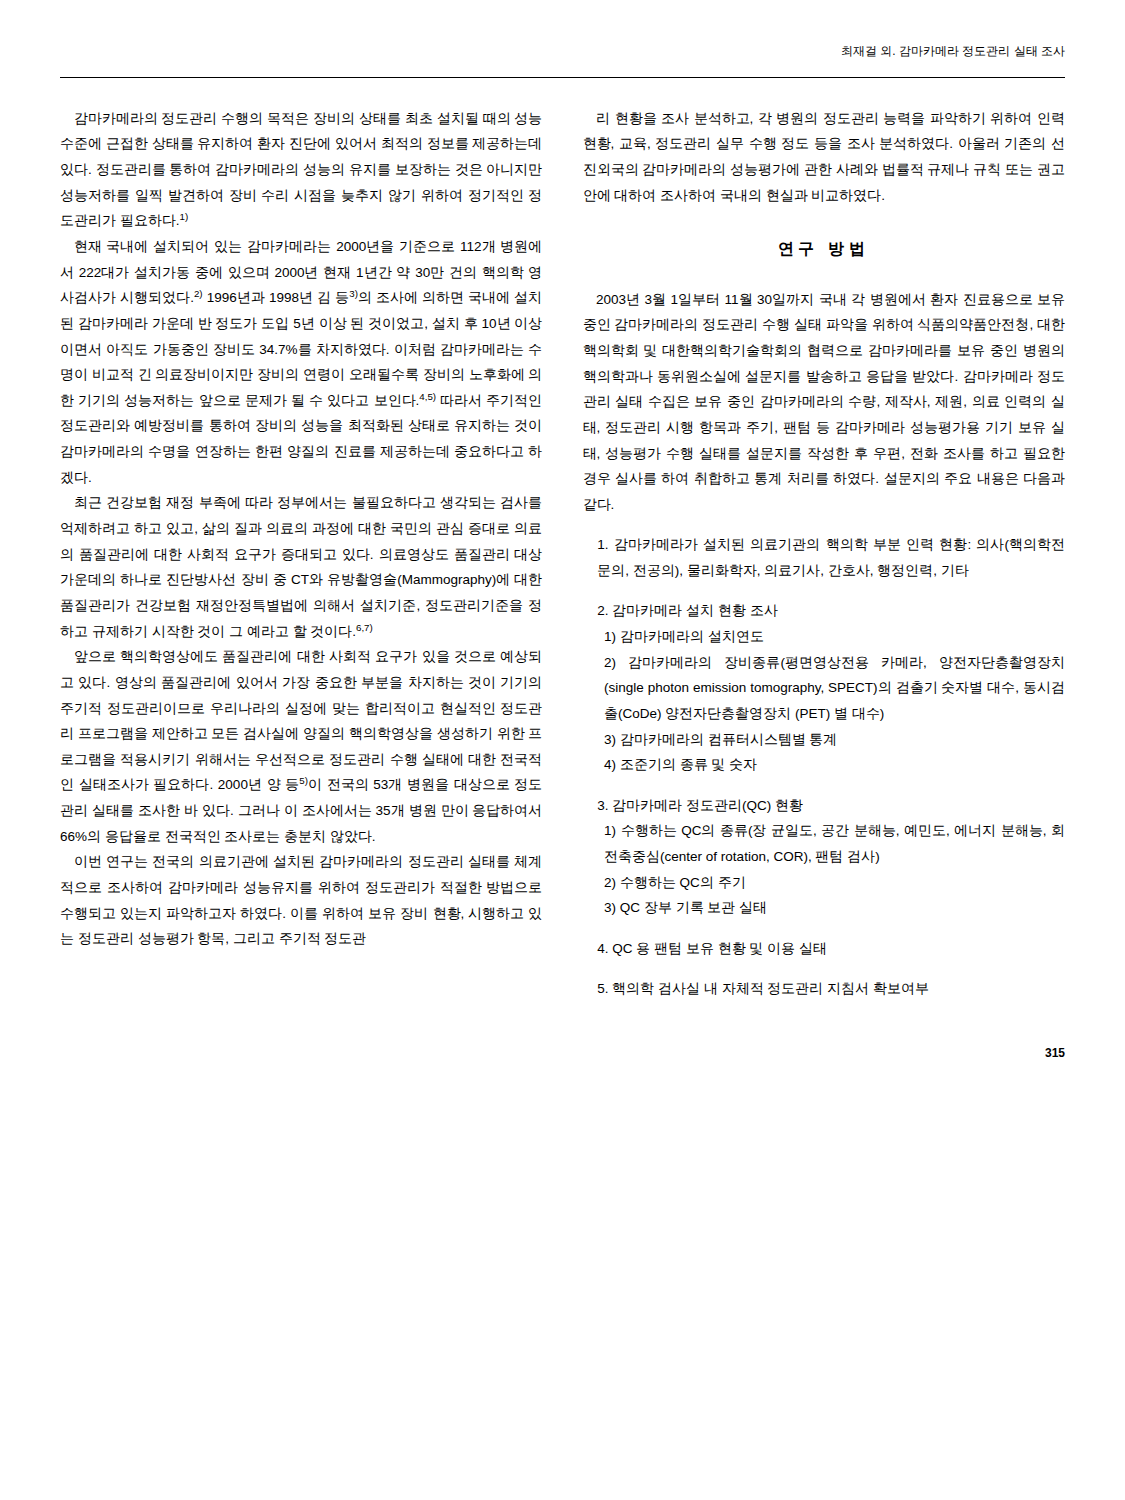최재걸 외. 감마카메라 정도관리 실태 조사
감마카메라의 정도관리 수행의 목적은 장비의 상태를 최초 설치될 때의 성능수준에 근접한 상태를 유지하여 환자 진단에 있어서 최적의 정보를 제공하는데 있다. 정도관리를 통하여 감마카메라의 성능의 유지를 보장하는 것은 아니지만 성능저하를 일찍 발견하여 장비 수리 시점을 늦추지 않기 위하여 정기적인 정도관리가 필요하다.1)
현재 국내에 설치되어 있는 감마카메라는 2000년을 기준으로 112개 병원에서 222대가 설치가동 중에 있으며 2000년 현재 1년간 약 30만 건의 핵의학 영사검사가 시행되었다.2) 1996년과 1998년 김 등3)의 조사에 의하면 국내에 설치된 감마카메라 가운데 반 정도가 도입 5년 이상 된 것이었고, 설치 후 10년 이상이면서 아직도 가동중인 장비도 34.7%를 차지하였다. 이처럼 감마카메라는 수명이 비교적 긴 의료장비이지만 장비의 연령이 오래될수록 장비의 노후화에 의한 기기의 성능저하는 앞으로 문제가 될 수 있다고 보인다.4,5) 따라서 주기적인 정도관리와 예방정비를 통하여 장비의 성능을 최적화된 상태로 유지하는 것이 감마카메라의 수명을 연장하는 한편 양질의 진료를 제공하는데 중요하다고 하겠다.
최근 건강보험 재정 부족에 따라 정부에서는 불필요하다고 생각되는 검사를 억제하려고 하고 있고, 삶의 질과 의료의 과정에 대한 국민의 관심 증대로 의료의 품질관리에 대한 사회적 요구가 증대되고 있다. 의료영상도 품질관리 대상 가운데의 하나로 진단방사선 장비 중 CT와 유방촬영술(Mammography)에 대한 품질관리가 건강보험 재정안정특별법에 의해서 설치기준, 정도관리기준을 정하고 규제하기 시작한 것이 그 예라고 할 것이다.6,7)
앞으로 핵의학영상에도 품질관리에 대한 사회적 요구가 있을 것으로 예상되고 있다. 영상의 품질관리에 있어서 가장 중요한 부분을 차지하는 것이 기기의 주기적 정도관리이므로 우리나라의 실정에 맞는 합리적이고 현실적인 정도관리 프로그램을 제안하고 모든 검사실에 양질의 핵의학영상을 생성하기 위한 프로그램을 적용시키기 위해서는 우선적으로 정도관리 수행 실태에 대한 전국적인 실태조사가 필요하다. 2000년 양 등5)이 전국의 53개 병원을 대상으로 정도관리 실태를 조사한 바 있다. 그러나 이 조사에서는 35개 병원 만이 응답하여서 66%의 응답율로 전국적인 조사로는 충분치 않았다.
이번 연구는 전국의 의료기관에 설치된 감마카메라의 정도관리 실태를 체계적으로 조사하여 감마카메라 성능유지를 위하여 정도관리가 적절한 방법으로 수행되고 있는지 파악하고자 하였다. 이를 위하여 보유 장비 현황, 시행하고 있는 정도관리 성능평가 항목, 그리고 주기적 정도관
리 현황을 조사 분석하고, 각 병원의 정도관리 능력을 파악하기 위하여 인력 현황, 교육, 정도관리 실무 수행 정도 등을 조사 분석하였다. 아울러 기존의 선진외국의 감마카메라의 성능평가에 관한 사례와 법률적 규제나 규칙 또는 권고안에 대하여 조사하여 국내의 현실과 비교하였다.
연구 방법
2003년 3월 1일부터 11월 30일까지 국내 각 병원에서 환자 진료용으로 보유 중인 감마카메라의 정도관리 수행 실태 파악을 위하여 식품의약품안전청, 대한핵의학회 및 대한핵의학기술학회의 협력으로 감마카메라를 보유 중인 병원의 핵의학과나 동위원소실에 설문지를 발송하고 응답을 받았다. 감마카메라 정도관리 실태 수집은 보유 중인 감마카메라의 수량, 제작사, 제원, 의료 인력의 실태, 정도관리 시행 항목과 주기, 팬텀 등 감마카메라 성능평가용 기기 보유 실태, 성능평가 수행 실태를 설문지를 작성한 후 우편, 전화 조사를 하고 필요한 경우 실사를 하여 취합하고 통계 처리를 하였다. 설문지의 주요 내용은 다음과 같다.
1. 감마카메라가 설치된 의료기관의 핵의학 부분 인력 현황: 의사(핵의학전문의, 전공의), 물리화학자, 의료기사, 간호사, 행정인력, 기타
2. 감마카메라 설치 현황 조사
1) 감마카메라의 설치연도
2) 감마카메라의 장비종류(평면영상전용 카메라, 양전자단층촬영장치(single photon emission tomography, SPECT)의 검출기 숫자별 대수, 동시검출(CoDe) 양전자단층촬영장치 (PET) 별 대수)
3) 감마카메라의 컴퓨터시스템별 통계
4) 조준기의 종류 및 숫자
3. 감마카메라 정도관리(QC) 현황
1) 수행하는 QC의 종류(장 균일도, 공간 분해능, 예민도, 에너지 분해능, 회전축중심(center of rotation, COR), 팬텀 검사)
2) 수행하는 QC의 주기
3) QC 장부 기록 보관 실태
4. QC 용 팬텀 보유 현황 및 이용 실태
5. 핵의학 검사실 내 자체적 정도관리 지침서 확보여부
315